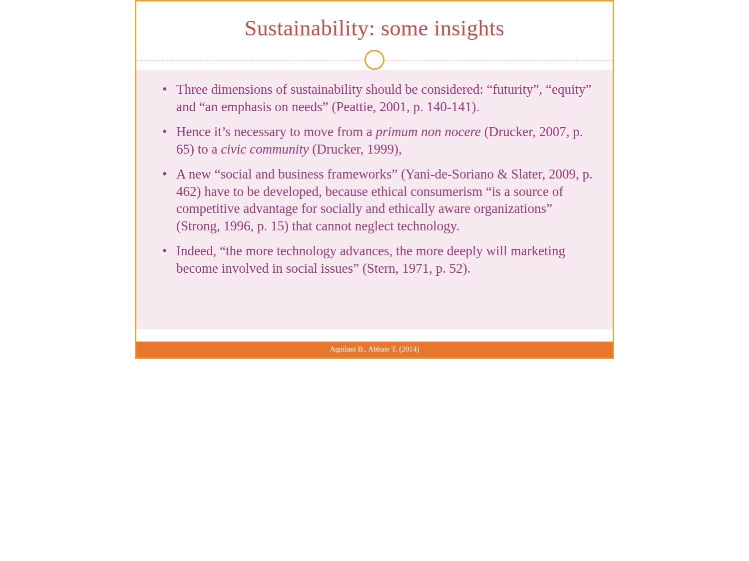Sustainability: some insights
Three dimensions of sustainability should be considered: “futurity”, “equity” and “an emphasis on needs” (Peattie, 2001, p. 140-141).
Hence it’s necessary to move from a primum non nocere (Drucker, 2007, p. 65) to a civic community (Drucker, 1999),
A new “social and business frameworks” (Yani-de-Soriano & Slater, 2009, p. 462) have to be developed, because ethical consumerism “is a source of competitive advantage for socially and ethically aware organizations” (Strong, 1996, p. 15) that cannot neglect technology.
Indeed, “the more technology advances, the more deeply will marketing become involved in social issues” (Stern, 1971, p. 52).
Aquilani B., Abbate T. (2014)